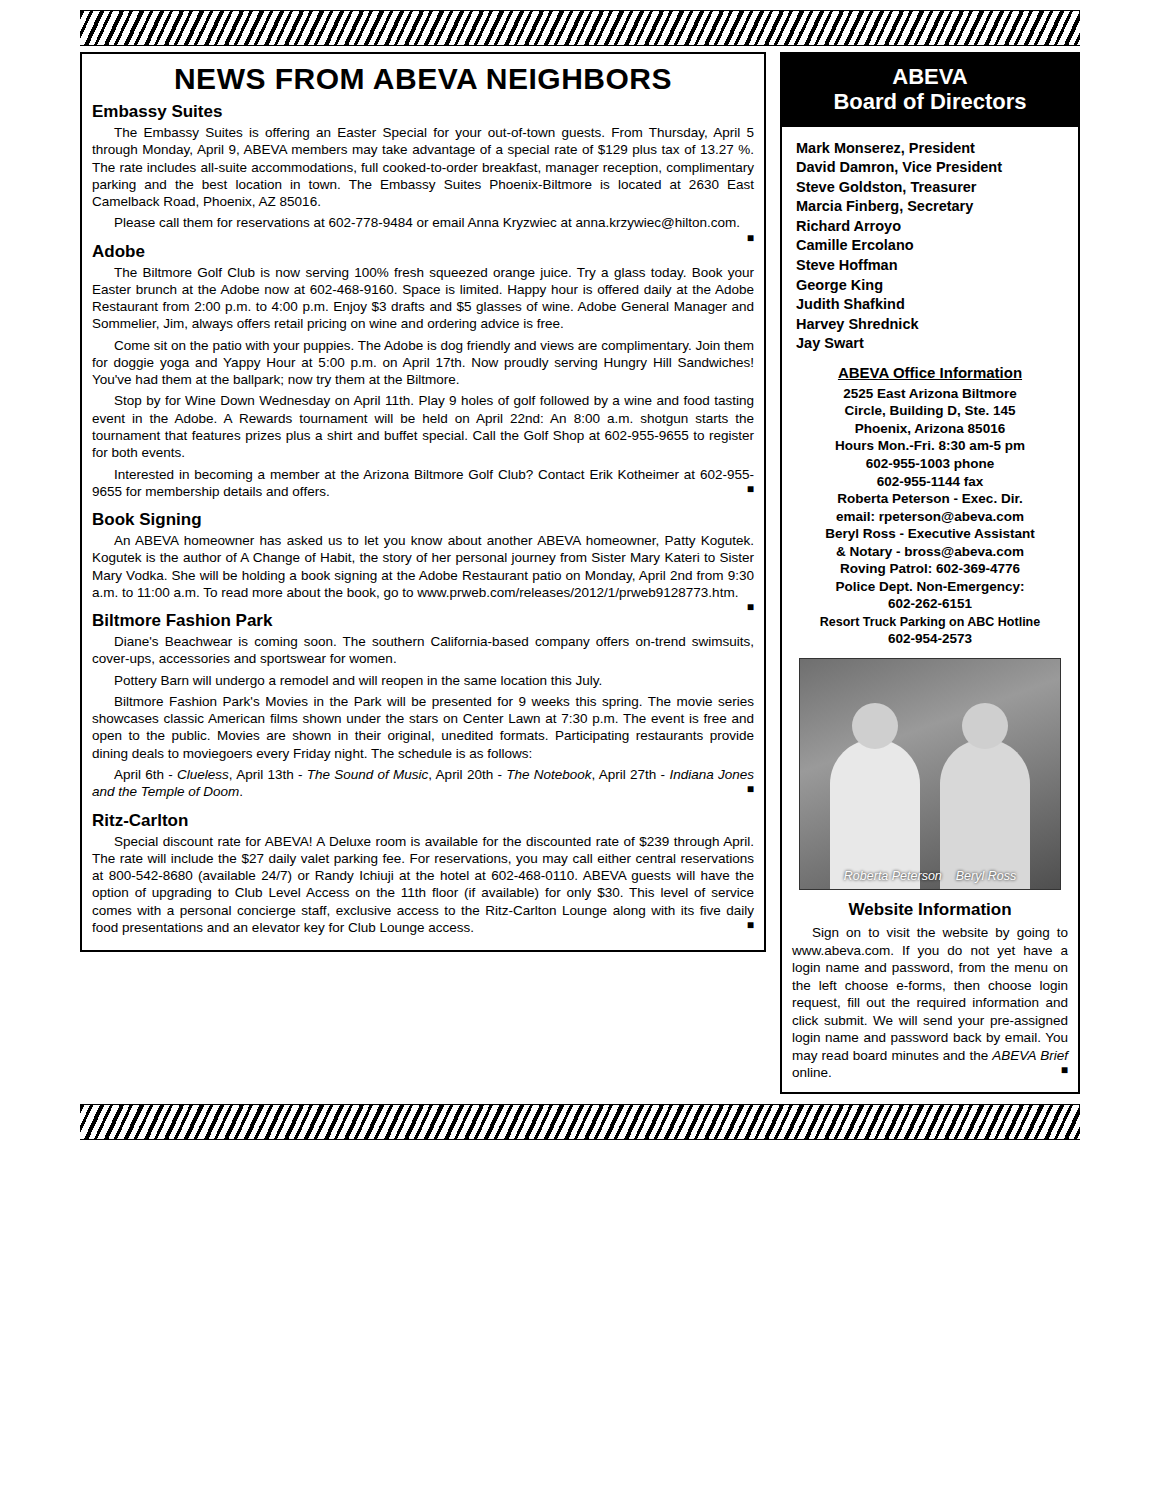NEWS FROM ABEVA NEIGHBORS
Embassy Suites
The Embassy Suites is offering an Easter Special for your out-of-town guests. From Thursday, April 5 through Monday, April 9, ABEVA members may take advantage of a special rate of $129 plus tax of 13.27 %. The rate includes all-suite accommodations, full cooked-to-order breakfast, manager reception, complimentary parking and the best location in town. The Embassy Suites Phoenix-Biltmore is located at 2630 East Camelback Road, Phoenix, AZ 85016.
Please call them for reservations at 602-778-9484 or email Anna Kryzwiec at anna.krzywiec@hilton.com. ■
Adobe
The Biltmore Golf Club is now serving 100% fresh squeezed orange juice. Try a glass today. Book your Easter brunch at the Adobe now at 602-468-9160. Space is limited. Happy hour is offered daily at the Adobe Restaurant from 2:00 p.m. to 4:00 p.m. Enjoy $3 drafts and $5 glasses of wine. Adobe General Manager and Sommelier, Jim, always offers retail pricing on wine and ordering advice is free.
Come sit on the patio with your puppies. The Adobe is dog friendly and views are complimentary. Join them for doggie yoga and Yappy Hour at 5:00 p.m. on April 17th. Now proudly serving Hungry Hill Sandwiches! You've had them at the ballpark; now try them at the Biltmore.
Stop by for Wine Down Wednesday on April 11th. Play 9 holes of golf followed by a wine and food tasting event in the Adobe. A Rewards tournament will be held on April 22nd: An 8:00 a.m. shotgun starts the tournament that features prizes plus a shirt and buffet special. Call the Golf Shop at 602-955-9655 to register for both events.
Interested in becoming a member at the Arizona Biltmore Golf Club? Contact Erik Kotheimer at 602-955-9655 for membership details and offers. ■
Book Signing
An ABEVA homeowner has asked us to let you know about another ABEVA homeowner, Patty Kogutek. Kogutek is the author of A Change of Habit, the story of her personal journey from Sister Mary Kateri to Sister Mary Vodka. She will be holding a book signing at the Adobe Restaurant patio on Monday, April 2nd from 9:30 a.m. to 11:00 a.m. To read more about the book, go to www.prweb.com/releases/2012/1/prweb9128773.htm. ■
Biltmore Fashion Park
Diane's Beachwear is coming soon. The southern California-based company offers on-trend swimsuits, cover-ups, accessories and sportswear for women.
Pottery Barn will undergo a remodel and will reopen in the same location this July.
Biltmore Fashion Park's Movies in the Park will be presented for 9 weeks this spring. The movie series showcases classic American films shown under the stars on Center Lawn at 7:30 p.m. The event is free and open to the public. Movies are shown in their original, unedited formats. Participating restaurants provide dining deals to moviegoers every Friday night. The schedule is as follows:
April 6th - Clueless, April 13th - The Sound of Music, April 20th - The Notebook, April 27th - Indiana Jones and the Temple of Doom. ■
Ritz-Carlton
Special discount rate for ABEVA! A Deluxe room is available for the discounted rate of $239 through April. The rate will include the $27 daily valet parking fee. For reservations, you may call either central reservations at 800-542-8680 (available 24/7) or Randy Ichiuji at the hotel at 602-468-0110. ABEVA guests will have the option of upgrading to Club Level Access on the 11th floor (if available) for only $30. This level of service comes with a personal concierge staff, exclusive access to the Ritz-Carlton Lounge along with its five daily food presentations and an elevator key for Club Lounge access. ■
ABEVA
Board of Directors
Mark Monserez, President
David Damron, Vice President
Steve Goldston, Treasurer
Marcia Finberg, Secretary
Richard Arroyo
Camille Ercolano
Steve Hoffman
George King
Judith Shafkind
Harvey Shrednick
Jay Swart
ABEVA Office Information
2525 East Arizona Biltmore
Circle, Building D, Ste. 145
Phoenix, Arizona 85016
Hours Mon.-Fri. 8:30 am-5 pm
602-955-1003 phone
602-955-1144 fax
Roberta Peterson - Exec. Dir.
email: rpeterson@abeva.com
Beryl Ross - Executive Assistant
& Notary - bross@abeva.com
Roving Patrol: 602-369-4776
Police Dept. Non-Emergency:
602-262-6151
Resort Truck Parking on ABC Hotline
602-954-2573
Roberta Peterson Beryl Ross
Website Information
Sign on to visit the website by going to www.abeva.com. If you do not yet have a login name and password, from the menu on the left choose e-forms, then choose login request, fill out the required information and click submit. We will send your pre-assigned login name and password back by email. You may read board minutes and the ABEVA Brief online. ■